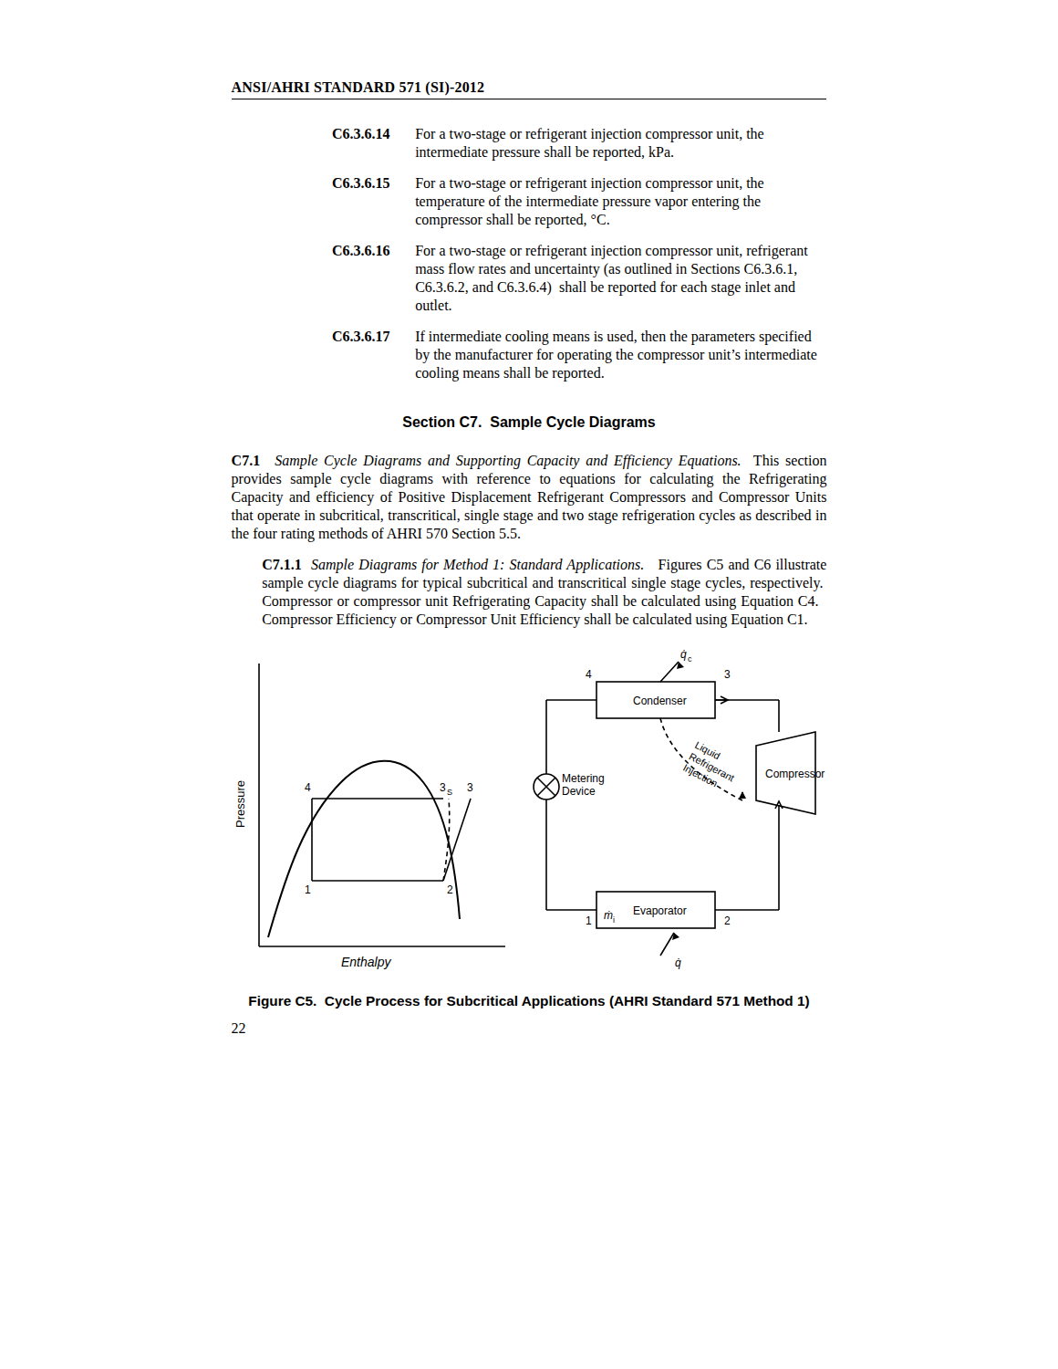ANSI/AHRI STANDARD 571 (SI)-2012
C6.3.6.14
For a two-stage or refrigerant injection compressor unit, the intermediate pressure shall be reported, kPa.
C6.3.6.15
For a two-stage or refrigerant injection compressor unit, the temperature of the intermediate pressure vapor entering the compressor shall be reported, °C.
C6.3.6.16
For a two-stage or refrigerant injection compressor unit, refrigerant mass flow rates and uncertainty (as outlined in Sections C6.3.6.1, C6.3.6.2, and C6.3.6.4) shall be reported for each stage inlet and outlet.
C6.3.6.17
If intermediate cooling means is used, then the parameters specified by the manufacturer for operating the compressor unit’s intermediate cooling means shall be reported.
Section C7. Sample Cycle Diagrams
C7.1 Sample Cycle Diagrams and Supporting Capacity and Efficiency Equations. This section provides sample cycle diagrams with reference to equations for calculating the Refrigerating Capacity and efficiency of Positive Displacement Refrigerant Compressors and Compressor Units that operate in subcritical, transcritical, single stage and two stage refrigeration cycles as described in the four rating methods of AHRI 570 Section 5.5.
C7.1.1 Sample Diagrams for Method 1: Standard Applications. Figures C5 and C6 illustrate sample cycle diagrams for typical subcritical and transcritical single stage cycles, respectively. Compressor or compressor unit Refrigerating Capacity shall be calculated using Equation C4. Compressor Efficiency or Compressor Unit Efficiency shall be calculated using Equation C1.
Pressure Enthalpy 4 1 2 3 S 3 Condenser Evaporator Compressor Metering Device 4 3 1 2 q̇ c q̇ ṁ i Liquid Refrigerant Injection
Figure C5. Cycle Process for Subcritical Applications (AHRI Standard 571 Method 1)
22